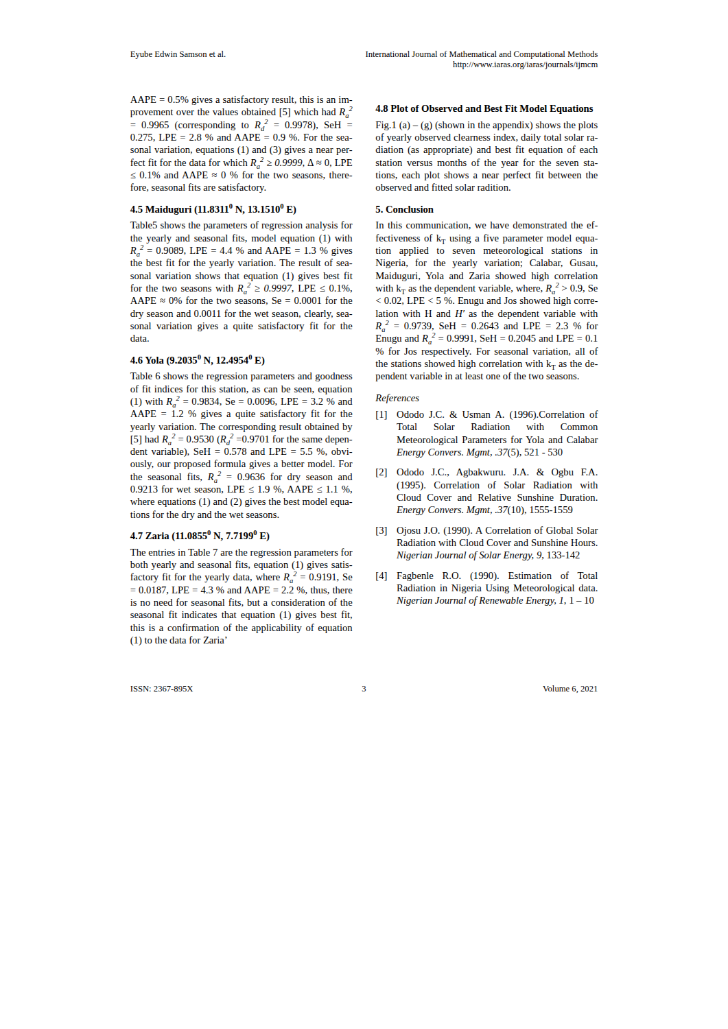Eyube Edwin Samson et al.
International Journal of Mathematical and Computational Methods
http://www.iaras.org/iaras/journals/ijmcm
AAPE = 0.5% gives a satisfactory result, this is an improvement over the values obtained [5] which had Ra2 = 0.9965 (corresponding to Rd2 = 0.9978), SeH = 0.275, LPE = 2.8 % and AAPE = 0.9 %. For the seasonal variation, equations (1) and (3) gives a near perfect fit for the data for which Ra2 ≥ 0.9999, Δ ≈ 0, LPE ≤ 0.1% and AAPE ≈ 0 % for the two seasons, therefore, seasonal fits are satisfactory.
4.5 Maiduguri (11.83110 N, 13.15100 E)
Table5 shows the parameters of regression analysis for the yearly and seasonal fits, model equation (1) with Ra2 = 0.9089, LPE = 4.4 % and AAPE = 1.3 % gives the best fit for the yearly variation. The result of seasonal variation shows that equation (1) gives best fit for the two seasons with Ra2 ≥ 0.9997, LPE ≤ 0.1%, AAPE ≈ 0% for the two seasons, Se = 0.0001 for the dry season and 0.0011 for the wet season, clearly, seasonal variation gives a quite satisfactory fit for the data.
4.6 Yola (9.20350 N, 12.49540 E)
Table 6 shows the regression parameters and goodness of fit indices for this station, as can be seen, equation (1) with Ra2 = 0.9834, Se = 0.0096, LPE = 3.2 % and AAPE = 1.2 % gives a quite satisfactory fit for the yearly variation. The corresponding result obtained by [5] had Ra2 = 0.9530 (Rd2 =0.9701 for the same dependent variable), SeH = 0.578 and LPE = 5.5 %, obviously, our proposed formula gives a better model. For the seasonal fits, Ra2 = 0.9636 for dry season and 0.9213 for wet season, LPE ≤ 1.9 %, AAPE ≤ 1.1 %, where equations (1) and (2) gives the best model equations for the dry and the wet seasons.
4.7 Zaria (11.08550 N, 7.71990 E)
The entries in Table 7 are the regression parameters for both yearly and seasonal fits, equation (1) gives satisfactory fit for the yearly data, where Ra2 = 0.9191, Se = 0.0187, LPE = 4.3 % and AAPE = 2.2 %, thus, there is no need for seasonal fits, but a consideration of the seasonal fit indicates that equation (1) gives best fit, this is a confirmation of the applicability of equation (1) to the data for Zaria’
4.8 Plot of Observed and Best Fit Model Equations
Fig.1 (a) – (g) (shown in the appendix) shows the plots of yearly observed clearness index, daily total solar radiation (as appropriate) and best fit equation of each station versus months of the year for the seven stations, each plot shows a near perfect fit between the observed and fitted solar radition.
5. Conclusion
In this communication, we have demonstrated the effectiveness of kT using a five parameter model equation applied to seven meteorological stations in Nigeria, for the yearly variation; Calabar, Gusau, Maiduguri, Yola and Zaria showed high correlation with kT as the dependent variable, where, Ra2 > 0.9, Se < 0.02, LPE < 5 %. Enugu and Jos showed high correlation with H and H′ as the dependent variable with Ra2 = 0.9739, SeH = 0.2643 and LPE = 2.3 % for Enugu and Ra2 = 0.9991, SeH = 0.2045 and LPE = 0.1 % for Jos respectively. For seasonal variation, all of the stations showed high correlation with kT as the dependent variable in at least one of the two seasons.
References
[1]
Ododo J.C. & Usman A. (1996).Correlation of Total Solar Radiation with Common Meteorological Parameters for Yola and Calabar Energy Convers. Mgmt, .37(5), 521 - 530
[2]
Ododo J.C., Agbakwuru. J.A. & Ogbu F.A. (1995). Correlation of Solar Radiation with Cloud Cover and Relative Sunshine Duration. Energy Convers. Mgmt, .37(10), 1555-1559
[3]
Ojosu J.O. (1990). A Correlation of Global Solar Radiation with Cloud Cover and Sunshine Hours. Nigerian Journal of Solar Energy, 9, 133-142
[4]
Fagbenle R.O. (1990). Estimation of Total Radiation in Nigeria Using Meteorological data. Nigerian Journal of Renewable Energy, 1, 1 – 10
ISSN: 2367-895X
3
Volume 6, 2021